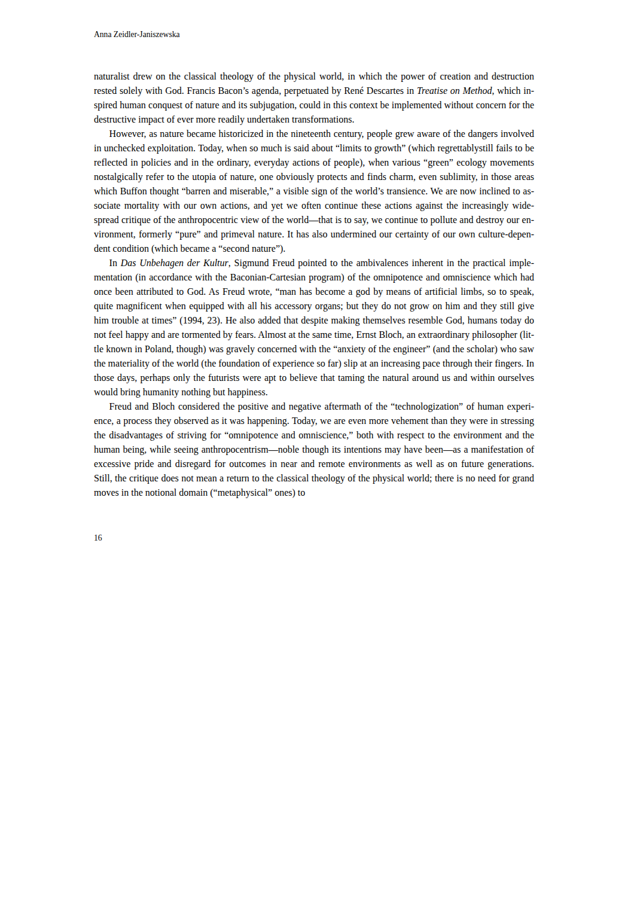Anna Zeidler-Janiszewska
naturalist drew on the classical theology of the physical world, in which the power of creation and destruction rested solely with God. Francis Bacon’s agenda, perpetuated by René Descartes in Treatise on Method, which inspired human conquest of nature and its subjugation, could in this context be implemented without concern for the destructive impact of ever more readily undertaken transformations.
However, as nature became historicized in the nineteenth century, people grew aware of the dangers involved in unchecked exploitation. Today, when so much is said about “limits to growth” (which regrettablystill fails to be reflected in policies and in the ordinary, everyday actions of people), when various “green” ecology movements nostalgically refer to the utopia of nature, one obviously protects and finds charm, even sublimity, in those areas which Buffon thought “barren and miserable,” a visible sign of the world’s transience. We are now inclined to associate mortality with our own actions, and yet we often continue these actions against the increasingly widespread critique of the anthropocentric view of the world—that is to say, we continue to pollute and destroy our environment, formerly “pure” and primeval nature. It has also undermined our certainty of our own culture-dependent condition (which became a “second nature”).
In Das Unbehagen der Kultur, Sigmund Freud pointed to the ambivalences inherent in the practical implementation (in accordance with the Baconian-Cartesian program) of the omnipotence and omniscience which had once been attributed to God. As Freud wrote, “man has become a god by means of artificial limbs, so to speak, quite magnificent when equipped with all his accessory organs; but they do not grow on him and they still give him trouble at times” (1994, 23). He also added that despite making themselves resemble God, humans today do not feel happy and are tormented by fears. Almost at the same time, Ernst Bloch, an extraordinary philosopher (little known in Poland, though) was gravely concerned with the “anxiety of the engineer” (and the scholar) who saw the materiality of the world (the foundation of experience so far) slip at an increasing pace through their fingers. In those days, perhaps only the futurists were apt to believe that taming the natural around us and within ourselves would bring humanity nothing but happiness.
Freud and Bloch considered the positive and negative aftermath of the “technologization” of human experience, a process they observed as it was happening. Today, we are even more vehement than they were in stressing the disadvantages of striving for “omnipotence and omniscience,” both with respect to the environment and the human being, while seeing anthropocentrism—noble though its intentions may have been—as a manifestation of excessive pride and disregard for outcomes in near and remote environments as well as on future generations. Still, the critique does not mean a return to the classical theology of the physical world; there is no need for grand moves in the notional domain (“metaphysical” ones) to
16